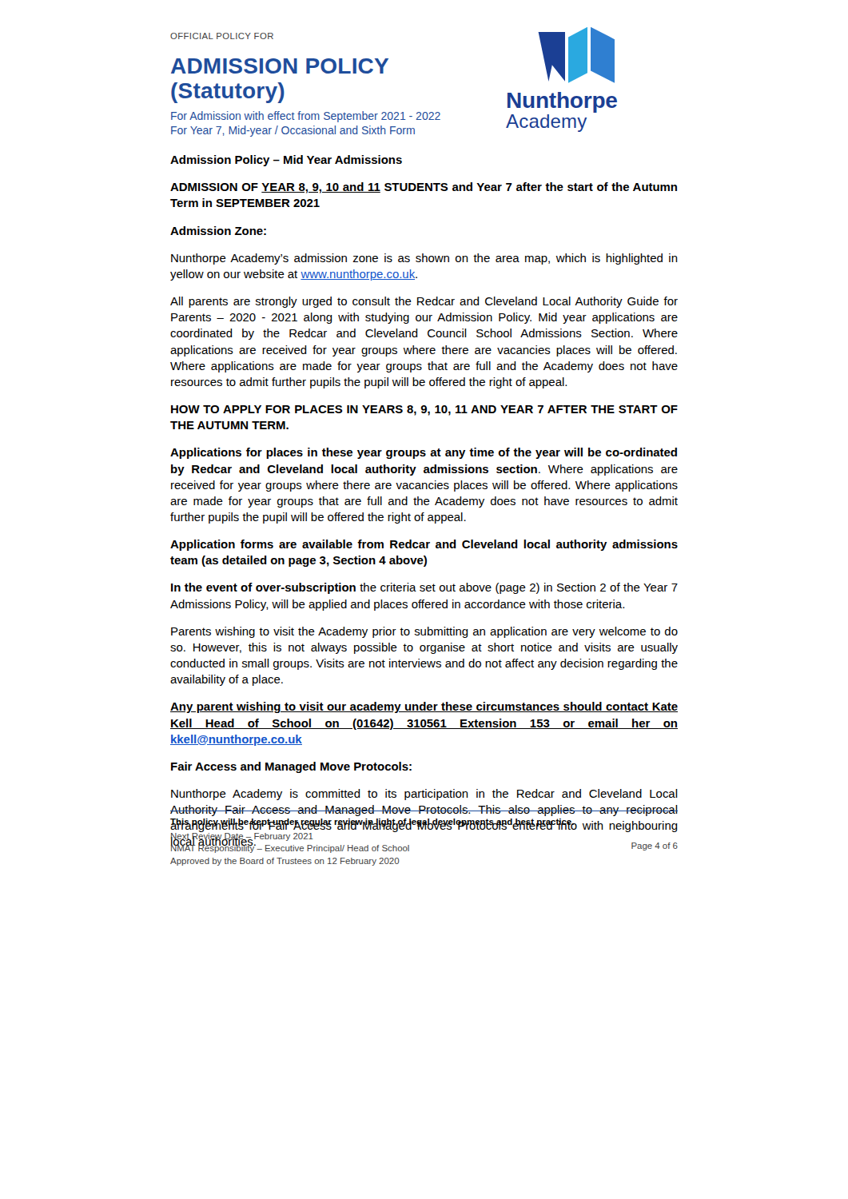Official policy for
ADMISSION POLICY (Statutory)
For Admission with effect from September 2021 - 2022
For Year 7, Mid-year / Occasional and Sixth Form
NunthorpeAcademy
Admission Policy – Mid Year Admissions
ADMISSION OF YEAR 8, 9, 10 and 11 STUDENTS and Year 7 after the start of the Autumn Term in SEPTEMBER 2021
Admission Zone:
Nunthorpe Academy’s admission zone is as shown on the area map, which is highlighted in yellow on our website at www.nunthorpe.co.uk.
All parents are strongly urged to consult the Redcar and Cleveland Local Authority Guide for Parents – 2020 - 2021 along with studying our Admission Policy. Mid year applications are coordinated by the Redcar and Cleveland Council School Admissions Section. Where applications are received for year groups where there are vacancies places will be offered. Where applications are made for year groups that are full and the Academy does not have resources to admit further pupils the pupil will be offered the right of appeal.
HOW TO APPLY FOR PLACES IN YEARS 8, 9, 10, 11 AND YEAR 7 AFTER THE START OF THE AUTUMN TERM.
Applications for places in these year groups at any time of the year will be co-ordinated by Redcar and Cleveland local authority admissions section. Where applications are received for year groups where there are vacancies places will be offered. Where applications are made for year groups that are full and the Academy does not have resources to admit further pupils the pupil will be offered the right of appeal.
Application forms are available from Redcar and Cleveland local authority admissions team (as detailed on page 3, Section 4 above)
In the event of over-subscription the criteria set out above (page 2) in Section 2 of the Year 7 Admissions Policy, will be applied and places offered in accordance with those criteria.
Parents wishing to visit the Academy prior to submitting an application are very welcome to do so. However, this is not always possible to organise at short notice and visits are usually conducted in small groups. Visits are not interviews and do not affect any decision regarding the availability of a place.
Any parent wishing to visit our academy under these circumstances should contact Kate Kell Head of School on (01642) 310561 Extension 153 or email her on kkell@nunthorpe.co.uk
Fair Access and Managed Move Protocols:
Nunthorpe Academy is committed to its participation in the Redcar and Cleveland Local Authority Fair Access and Managed Move Protocols. This also applies to any reciprocal arrangements for Fair Access and Managed Moves Protocols entered into with neighbouring local authorities.
This policy will be kept under regular review in light of legal developments and best practice.
Next Review Date – February 2021
NMAT Responsibility – Executive Principal/ Head of School
Approved by the Board of Trustees on 12 February 2020
Page 4 of 6